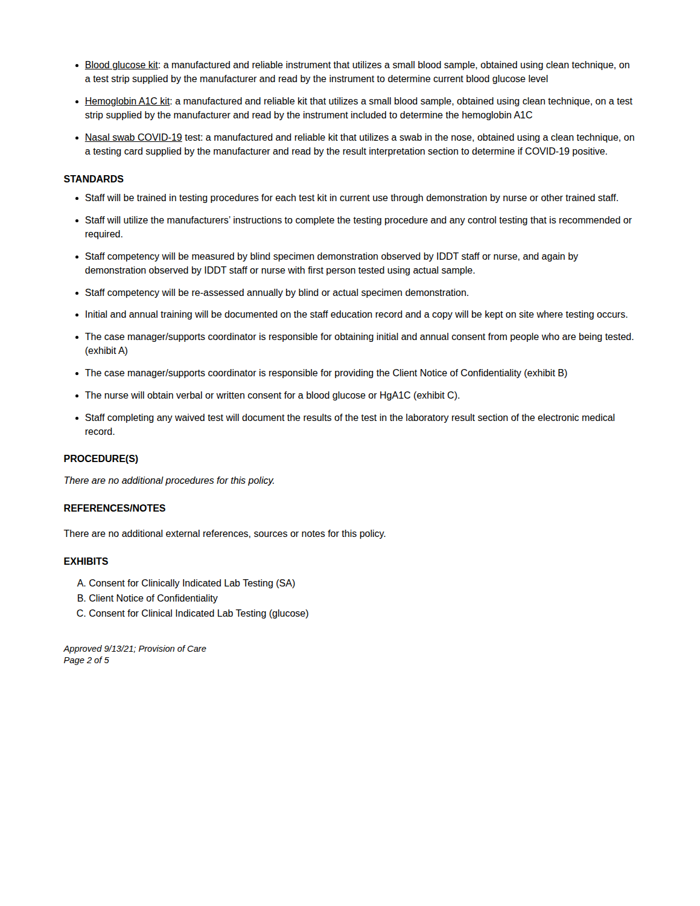Blood glucose kit: a manufactured and reliable instrument that utilizes a small blood sample, obtained using clean technique, on a test strip supplied by the manufacturer and read by the instrument to determine current blood glucose level
Hemoglobin A1C kit: a manufactured and reliable kit that utilizes a small blood sample, obtained using clean technique, on a test strip supplied by the manufacturer and read by the instrument included to determine the hemoglobin A1C
Nasal swab COVID-19 test: a manufactured and reliable kit that utilizes a swab in the nose, obtained using a clean technique, on a testing card supplied by the manufacturer and read by the result interpretation section to determine if COVID-19 positive.
STANDARDS
Staff will be trained in testing procedures for each test kit in current use through demonstration by nurse or other trained staff.
Staff will utilize the manufacturers’ instructions to complete the testing procedure and any control testing that is recommended or required.
Staff competency will be measured by blind specimen demonstration observed by IDDT staff or nurse, and again by demonstration observed by IDDT staff or nurse with first person tested using actual sample.
Staff competency will be re-assessed annually by blind or actual specimen demonstration.
Initial and annual training will be documented on the staff education record and a copy will be kept on site where testing occurs.
The case manager/supports coordinator is responsible for obtaining initial and annual consent from people who are being tested. (exhibit A)
The case manager/supports coordinator is responsible for providing the Client Notice of Confidentiality (exhibit B)
The nurse will obtain verbal or written consent for a blood glucose or HgA1C (exhibit C).
Staff completing any waived test will document the results of the test in the laboratory result section of the electronic medical record.
PROCEDURE(S)
There are no additional procedures for this policy.
REFERENCES/NOTES
There are no additional external references, sources or notes for this policy.
EXHIBITS
Consent for Clinically Indicated Lab Testing (SA)
Client Notice of Confidentiality
Consent for Clinical Indicated Lab Testing (glucose)
Approved 9/13/21; Provision of Care
Page 2 of 5